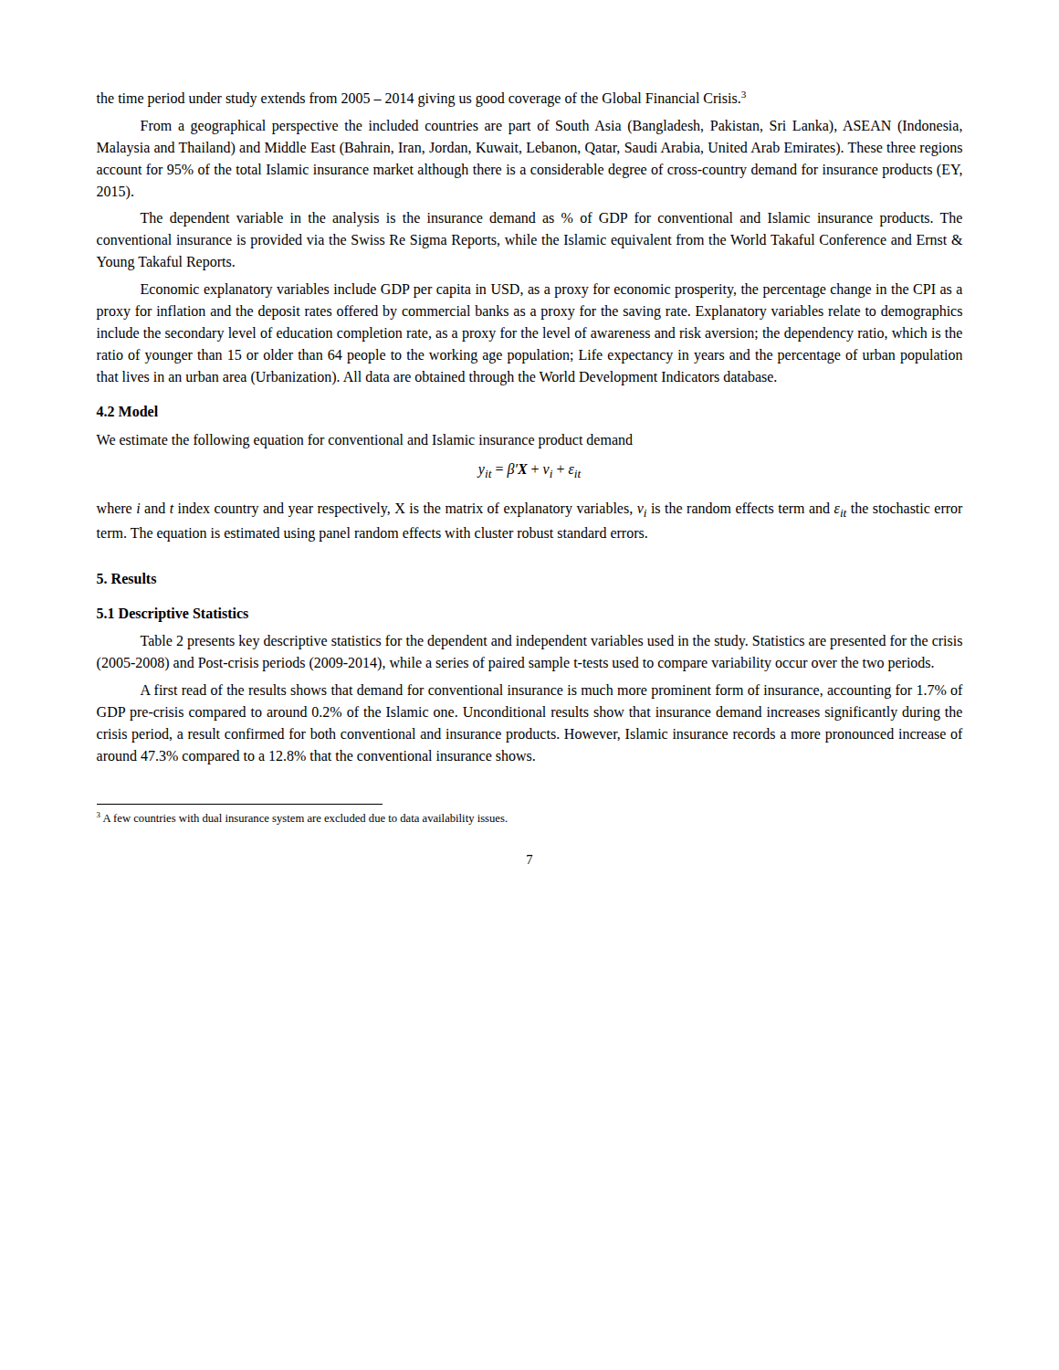the time period under study extends from 2005 – 2014 giving us good coverage of the Global Financial Crisis.3
From a geographical perspective the included countries are part of South Asia (Bangladesh, Pakistan, Sri Lanka), ASEAN (Indonesia, Malaysia and Thailand) and Middle East (Bahrain, Iran, Jordan, Kuwait, Lebanon, Qatar, Saudi Arabia, United Arab Emirates). These three regions account for 95% of the total Islamic insurance market although there is a considerable degree of cross-country demand for insurance products (EY, 2015).
The dependent variable in the analysis is the insurance demand as % of GDP for conventional and Islamic insurance products. The conventional insurance is provided via the Swiss Re Sigma Reports, while the Islamic equivalent from the World Takaful Conference and Ernst & Young Takaful Reports.
Economic explanatory variables include GDP per capita in USD, as a proxy for economic prosperity, the percentage change in the CPI as a proxy for inflation and the deposit rates offered by commercial banks as a proxy for the saving rate. Explanatory variables relate to demographics include the secondary level of education completion rate, as a proxy for the level of awareness and risk aversion; the dependency ratio, which is the ratio of younger than 15 or older than 64 people to the working age population; Life expectancy in years and the percentage of urban population that lives in an urban area (Urbanization). All data are obtained through the World Development Indicators database.
4.2 Model
We estimate the following equation for conventional and Islamic insurance product demand
yit = β′X + vi + εit
where i and t index country and year respectively, X is the matrix of explanatory variables, vi is the random effects term and εit the stochastic error term. The equation is estimated using panel random effects with cluster robust standard errors.
5. Results
5.1 Descriptive Statistics
Table 2 presents key descriptive statistics for the dependent and independent variables used in the study. Statistics are presented for the crisis (2005-2008) and Post-crisis periods (2009-2014), while a series of paired sample t-tests used to compare variability occur over the two periods.
A first read of the results shows that demand for conventional insurance is much more prominent form of insurance, accounting for 1.7% of GDP pre-crisis compared to around 0.2% of the Islamic one. Unconditional results show that insurance demand increases significantly during the crisis period, a result confirmed for both conventional and insurance products. However, Islamic insurance records a more pronounced increase of around 47.3% compared to a 12.8% that the conventional insurance shows.
3 A few countries with dual insurance system are excluded due to data availability issues.
7